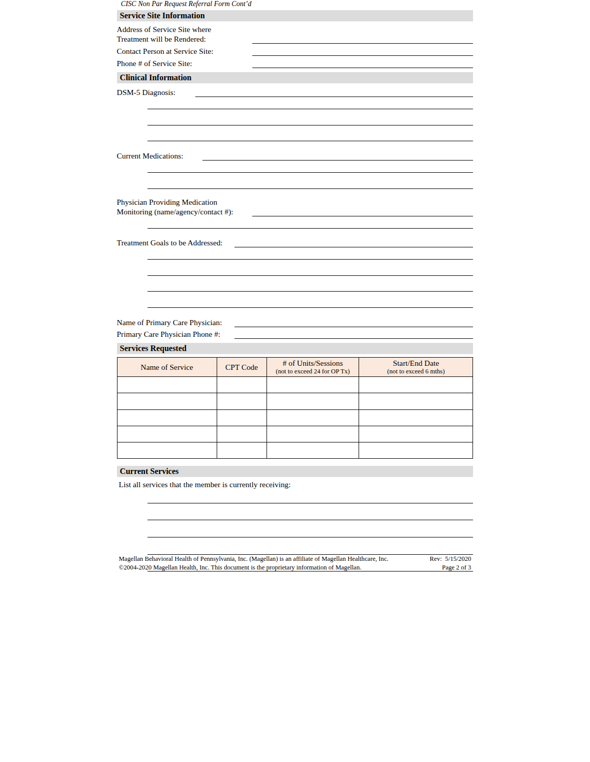CISC Non Par Request Referral Form Cont’d
Service Site Information
| Address of Service Site where Treatment will be Rendered: | |
| Contact Person at Service Site: | |
| Phone # of Service Site: | |
Clinical Information
| DSM-5 Diagnosis: | |
| Current Medications: | |
| Physician Providing Medication Monitoring (name/agency/contact #): | |
| Treatment Goals to be Addressed: | |
| Name of Primary Care Physician: | |
| Primary Care Physician Phone #: | |
Services Requested
| Name of Service | CPT Code | # of Units/Sessions (not to exceed 24 for OP Tx) | Start/End Date (not to exceed 6 mths) |
| --- | --- | --- | --- |
Current Services
List all services that the member is currently receiving:
Magellan Behavioral Health of Pennsylvania, Inc. (Magellan) is an affiliate of Magellan Healthcare, Inc.
©2004-2020 Magellan Health, Inc. This document is the proprietary information of Magellan.
Rev: 5/15/2020
Page 2 of 3